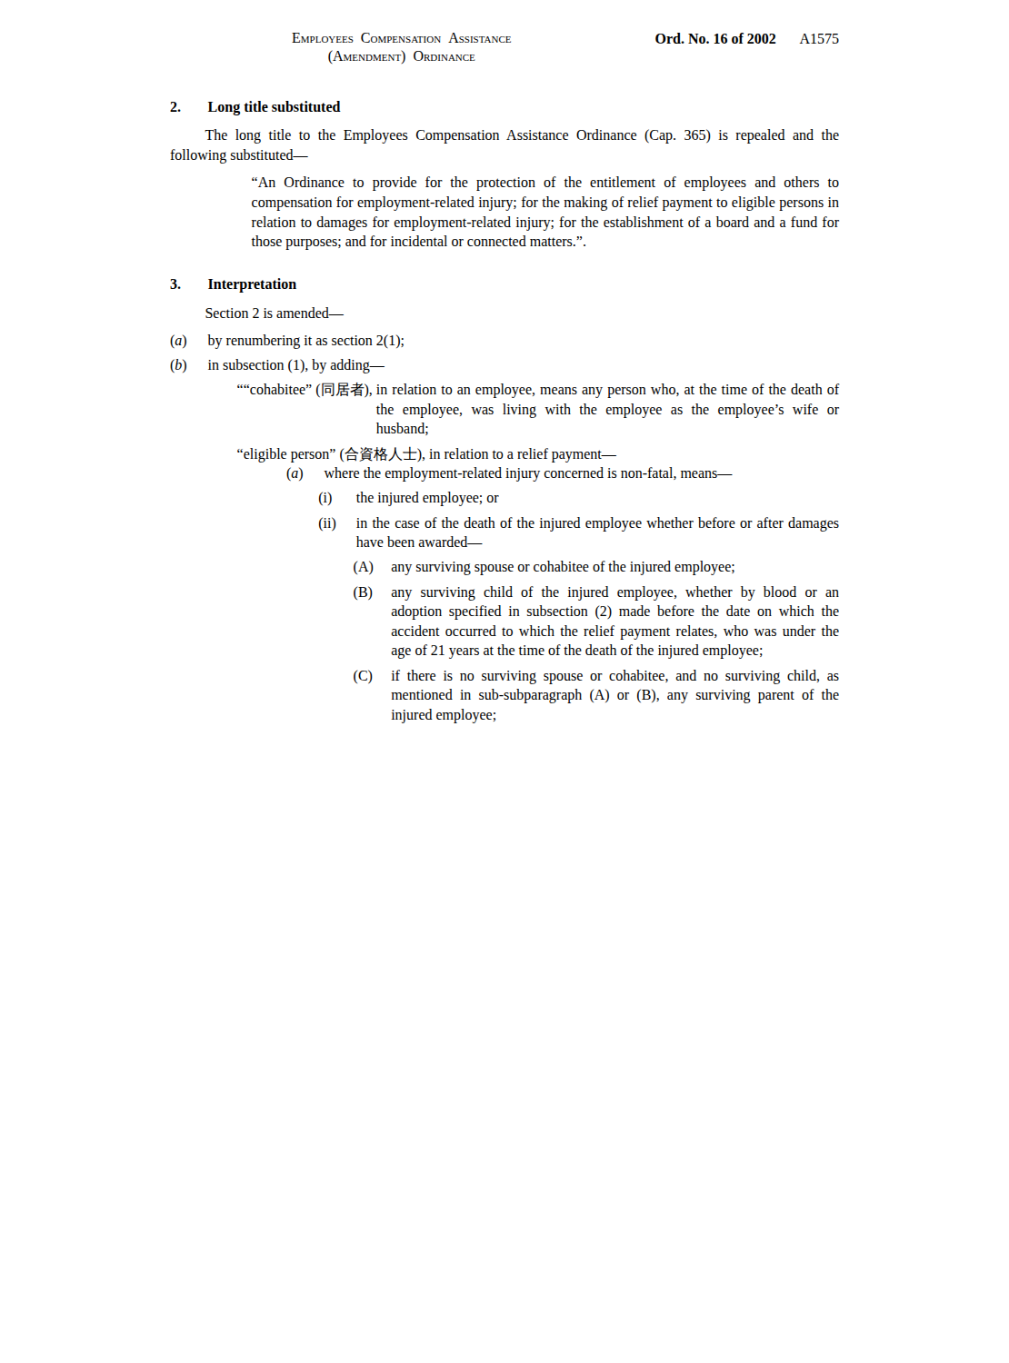Employees Compensation Assistance
(Amendment) Ordinance
Ord. No. 16 of 2002 A1575
2. Long title substituted
The long title to the Employees Compensation Assistance Ordinance (Cap. 365) is repealed and the following substituted—
“An Ordinance to provide for the protection of the entitlement of employees and others to compensation for employment-related injury; for the making of relief payment to eligible persons in relation to damages for employment-related injury; for the establishment of a board and a fund for those purposes; and for incidental or connected matters.”.
3. Interpretation
Section 2 is amended—
(a) by renumbering it as section 2(1);
(b) in subsection (1), by adding—
““cohabitee” (同居者), in relation to an employee, means any person who, at the time of the death of the employee, was living with the employee as the employee’s wife or husband;
“eligible person” (合資格人士), in relation to a relief payment—
(a) where the employment-related injury concerned is non-fatal, means—
(i) the injured employee; or
(ii) in the case of the death of the injured employee whether before or after damages have been awarded—
(A) any surviving spouse or cohabitee of the injured employee;
(B) any surviving child of the injured employee, whether by blood or an adoption specified in subsection (2) made before the date on which the accident occurred to which the relief payment relates, who was under the age of 21 years at the time of the death of the injured employee;
(C) if there is no surviving spouse or cohabitee, and no surviving child, as mentioned in sub-subparagraph (A) or (B), any surviving parent of the injured employee;